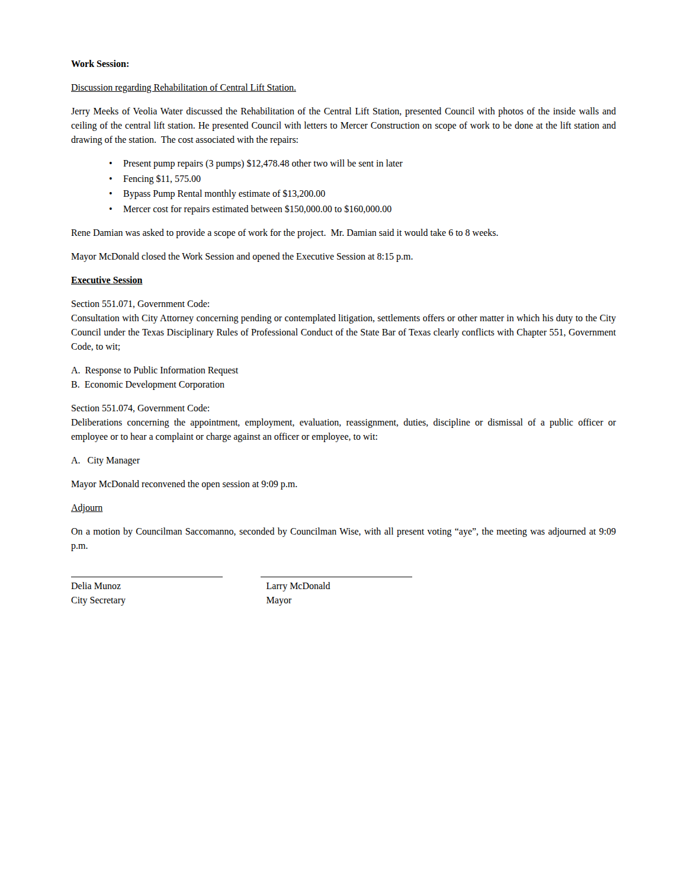Work Session:
Discussion regarding Rehabilitation of Central Lift Station.
Jerry Meeks of Veolia Water discussed the Rehabilitation of the Central Lift Station, presented Council with photos of the inside walls and ceiling of the central lift station. He presented Council with letters to Mercer Construction on scope of work to be done at the lift station and drawing of the station. The cost associated with the repairs:
Present pump repairs (3 pumps) $12,478.48 other two will be sent in later
Fencing $11, 575.00
Bypass Pump Rental monthly estimate of $13,200.00
Mercer cost for repairs estimated between $150,000.00 to $160,000.00
Rene Damian was asked to provide a scope of work for the project. Mr. Damian said it would take 6 to 8 weeks.
Mayor McDonald closed the Work Session and opened the Executive Session at 8:15 p.m.
Executive Session
Section 551.071, Government Code:
Consultation with City Attorney concerning pending or contemplated litigation, settlements offers or other matter in which his duty to the City Council under the Texas Disciplinary Rules of Professional Conduct of the State Bar of Texas clearly conflicts with Chapter 551, Government Code, to wit;
A. Response to Public Information Request
B. Economic Development Corporation
Section 551.074, Government Code:
Deliberations concerning the appointment, employment, evaluation, reassignment, duties, discipline or dismissal of a public officer or employee or to hear a complaint or charge against an officer or employee, to wit:
A. City Manager
Mayor McDonald reconvened the open session at 9:09 p.m.
Adjourn
On a motion by Councilman Saccomanno, seconded by Councilman Wise, with all present voting “aye”, the meeting was adjourned at 9:09 p.m.
Delia Munoz
Larry McDonald
City Secretary
Mayor